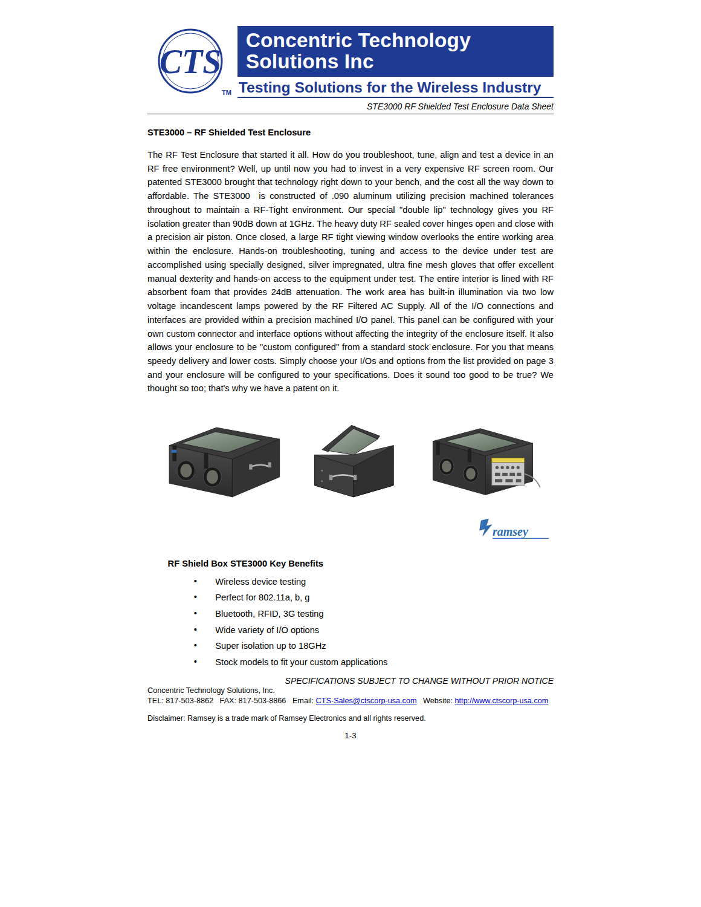CTS TM
Concentric Technology Solutions Inc
Testing Solutions for the Wireless Industry
STE3000 RF Shielded Test Enclosure Data Sheet
STE3000 – RF Shielded Test Enclosure
The RF Test Enclosure that started it all. How do you troubleshoot, tune, align and test a device in an RF free environment? Well, up until now you had to invest in a very expensive RF screen room. Our patented STE3000 brought that technology right down to your bench, and the cost all the way down to affordable. The STE3000 is constructed of .090 aluminum utilizing precision machined tolerances throughout to maintain a RF-Tight environment. Our special "double lip" technology gives you RF isolation greater than 90dB down at 1GHz. The heavy duty RF sealed cover hinges open and close with a precision air piston. Once closed, a large RF tight viewing window overlooks the entire working area within the enclosure. Hands-on troubleshooting, tuning and access to the device under test are accomplished using specially designed, silver impregnated, ultra fine mesh gloves that offer excellent manual dexterity and hands-on access to the equipment under test. The entire interior is lined with RF absorbent foam that provides 24dB attenuation. The work area has built-in illumination via two low voltage incandescent lamps powered by the RF Filtered AC Supply. All of the I/O connections and interfaces are provided within a precision machined I/O panel. This panel can be configured with your own custom connector and interface options without affecting the integrity of the enclosure itself. It also allows your enclosure to be "custom configured" from a standard stock enclosure. For you that means speedy delivery and lower costs. Simply choose your I/Os and options from the list provided on page 3 and your enclosure will be configured to your specifications. Does it sound too good to be true? We thought so too; that's why we have a patent on it.
ramsey
RF Shield Box STE3000 Key Benefits
Wireless device testing
Perfect for 802.11a, b, g
Bluetooth, RFID, 3G testing
Wide variety of I/O options
Super isolation up to 18GHz
Stock models to fit your custom applications
SPECIFICATIONS SUBJECT TO CHANGE WITHOUT PRIOR NOTICE
Concentric Technology Solutions, Inc.
TEL: 817-503-8862 FAX: 817-503-8866 Email: CTS-Sales@ctscorp-usa.com Website: http://www.ctscorp-usa.com
Disclaimer: Ramsey is a trade mark of Ramsey Electronics and all rights reserved.
1-3